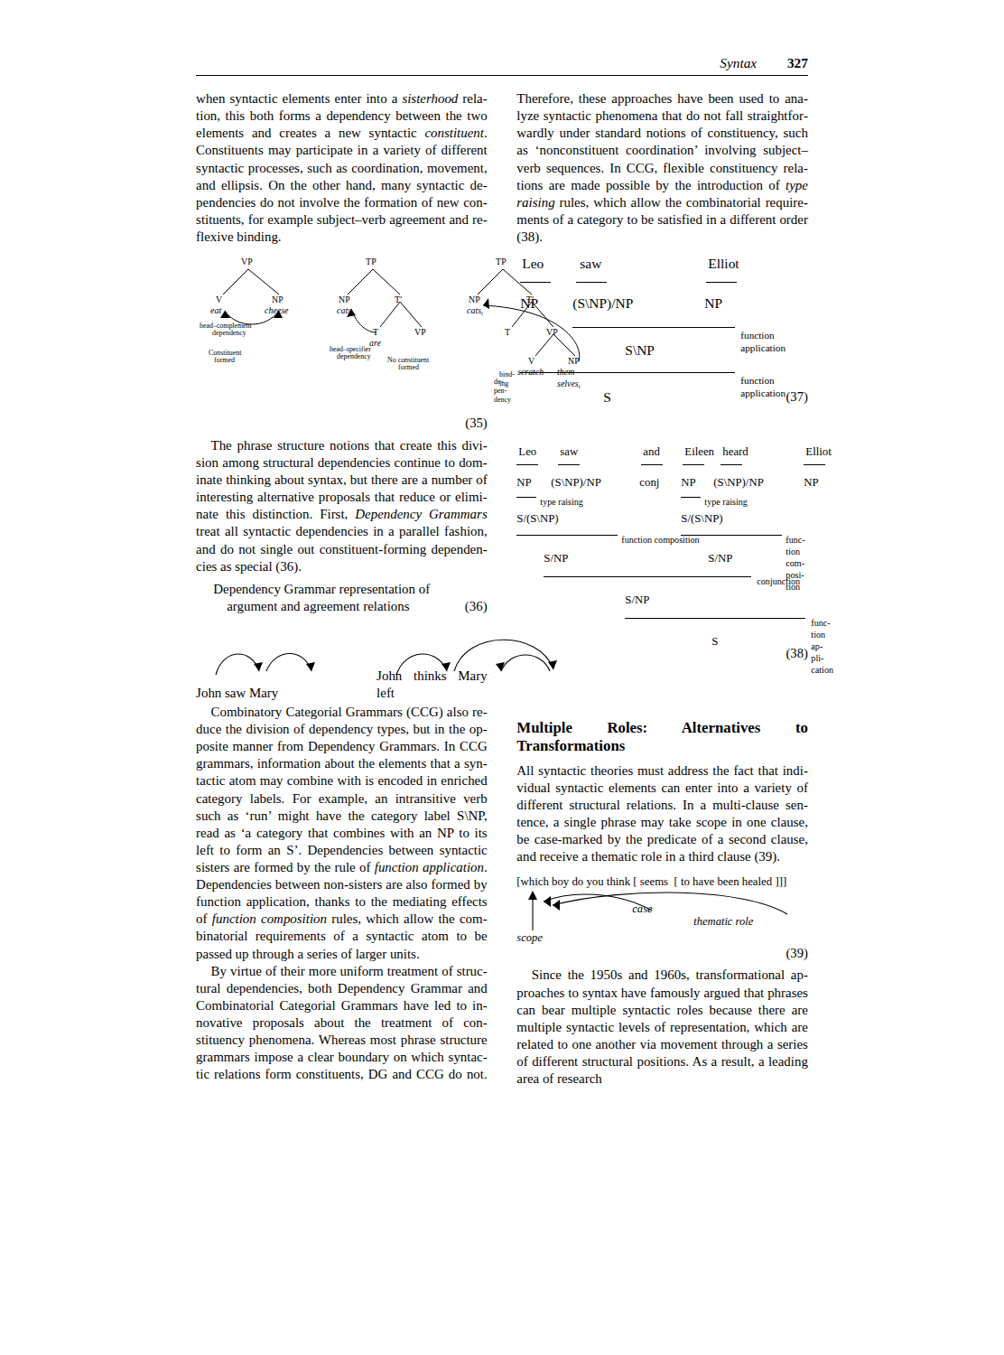Syntax 327
when syntactic elements enter into a sisterhood relation, this both forms a dependency between the two elements and creates a new syntactic constituent. Constituents may participate in a variety of different syntactic processes, such as coordination, movement, and ellipsis. On the other hand, many syntactic dependencies do not involve the formation of new constituents, for example subject–verb agreement and reflexive binding.
VP V NP eat cheese head–complement dependency Constituent formed TP NP T′ cats T VP are head–specifier dependency No constituent formed TP NP T′ catsi T VP V NP scratch themselvesi binding dependency
(35)
The phrase structure notions that create this division among structural dependencies continue to dominate thinking about syntax, but there are a number of interesting alternative proposals that reduce or eliminate this distinction. First, Dependency Grammars treat all syntactic dependencies in a parallel fashion, and do not single out constituent-forming dependencies as special (36).
Dependency Grammar representation of
argument and agreement relations (36)
John saw Mary John thinks Mary left
Combinatory Categorial Grammars (CCG) also reduce the division of dependency types, but in the opposite manner from Dependency Grammars. In CCG grammars, information about the elements that a syntactic atom may combine with is encoded in enriched category labels. For example, an intransitive verb such as ‘run’ might have the category label S\NP, read as ‘a category that combines with an NP to its left to form an S’. Dependencies between syntactic sisters are formed by the rule of function application. Dependencies between non-sisters are also formed by function application, thanks to the mediating effects of function composition rules, which allow the combinatorial requirements of a syntactic atom to be passed up through a series of larger units.
By virtue of their more uniform treatment of structural dependencies, both Dependency Grammar and Combinatorial Categorial Grammars have led to innovative proposals about the treatment of constituency phenomena. Whereas most phrase structure grammars impose a clear boundary on which syntactic relations form constituents, DG and CCG do not. Therefore, these approaches have been used to analyze syntactic phenomena that do not fall straightforwardly under standard notions of constituency, such as ‘nonconstituent coordination’ involving subject–verb sequences. In CCG, flexible constituency relations are made possible by the introduction of type raising rules, which allow the combinatorial requirements of a category to be satisfied in a different order (38).
Leo saw Elliot NP (S\NP)/NP NP function application S\NP function application S (37)
Leo saw and Eileen heard Elliot NP (S\NP)/NP conj NP (S\NP)/NP NP type raising type raising S/(S\NP) S/(S\NP) function composition function composition S/NP S/NP conjunction S/NP function application S (38)
Multiple Roles: Alternatives to Transformations
All syntactic theories must address the fact that individual syntactic elements can enter into a variety of different structural relations. In a multi-clause sentence, a single phrase may take scope in one clause, be case-marked by the predicate of a second clause, and receive a thematic role in a third clause (39).
[which boy do you think [ seems [ to have been healed ]]] case thematic role scope (39)
Since the 1950s and 1960s, transformational approaches to syntax have famously argued that phrases can bear multiple syntactic roles because there are multiple syntactic levels of representation, which are related to one another via movement through a series of different structural positions. As a result, a leading area of research